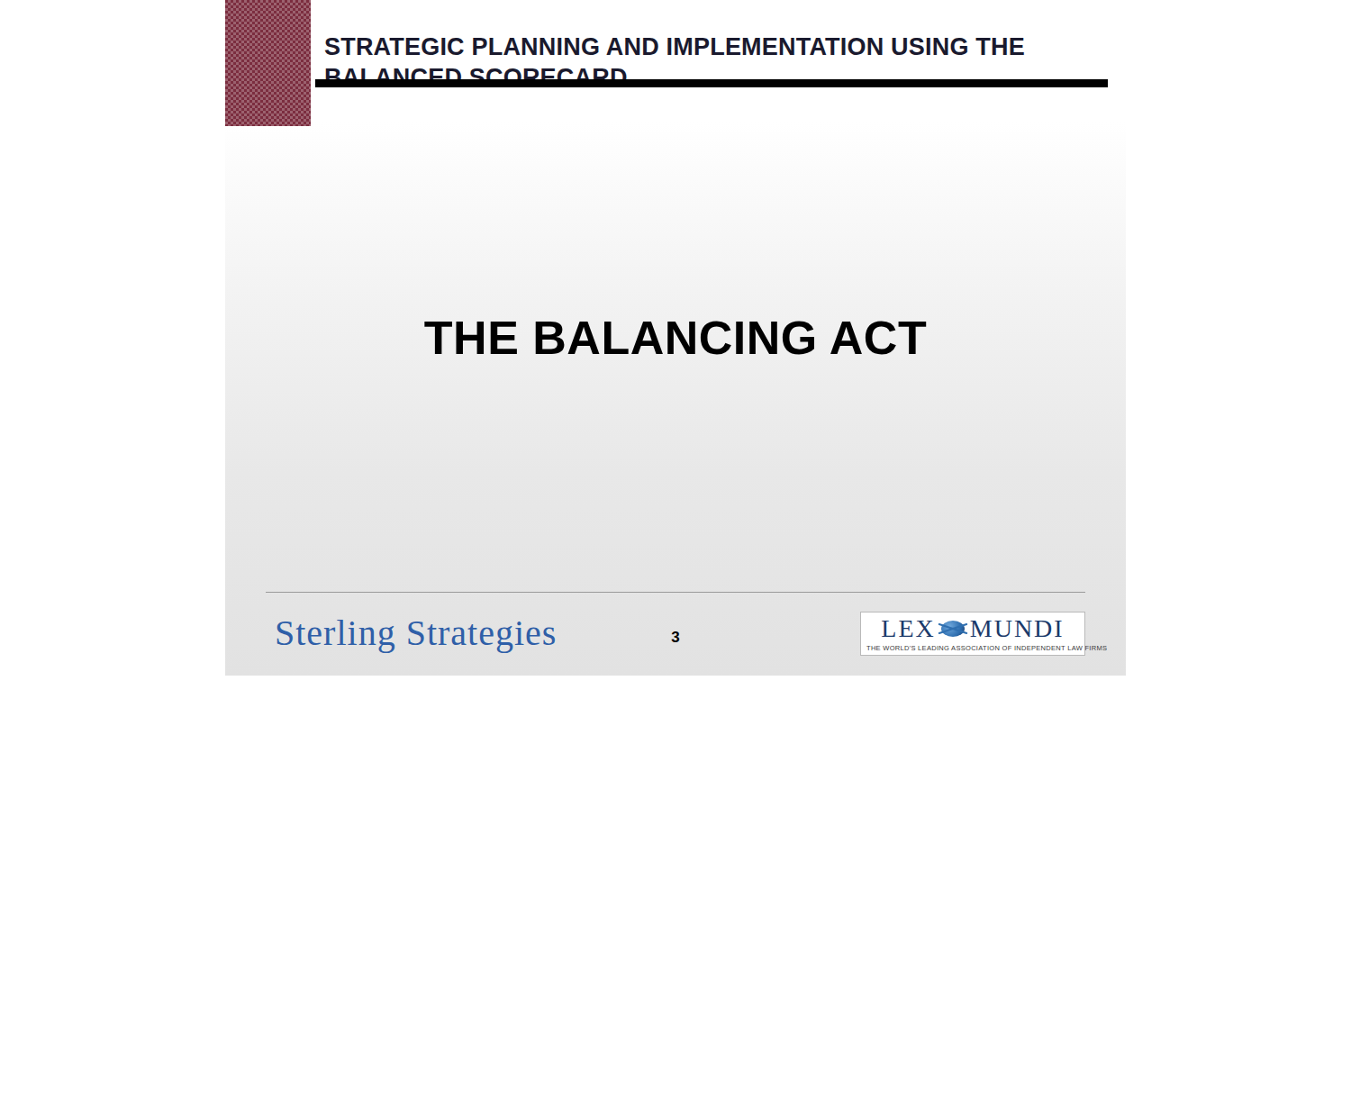STRATEGIC PLANNING AND IMPLEMENTATION USING THE BALANCED SCORECARD
THE BALANCING ACT
Sterling Strategies
3
LEX MUNDI
THE WORLD'S LEADING ASSOCIATION OF INDEPENDENT LAW FIRMS